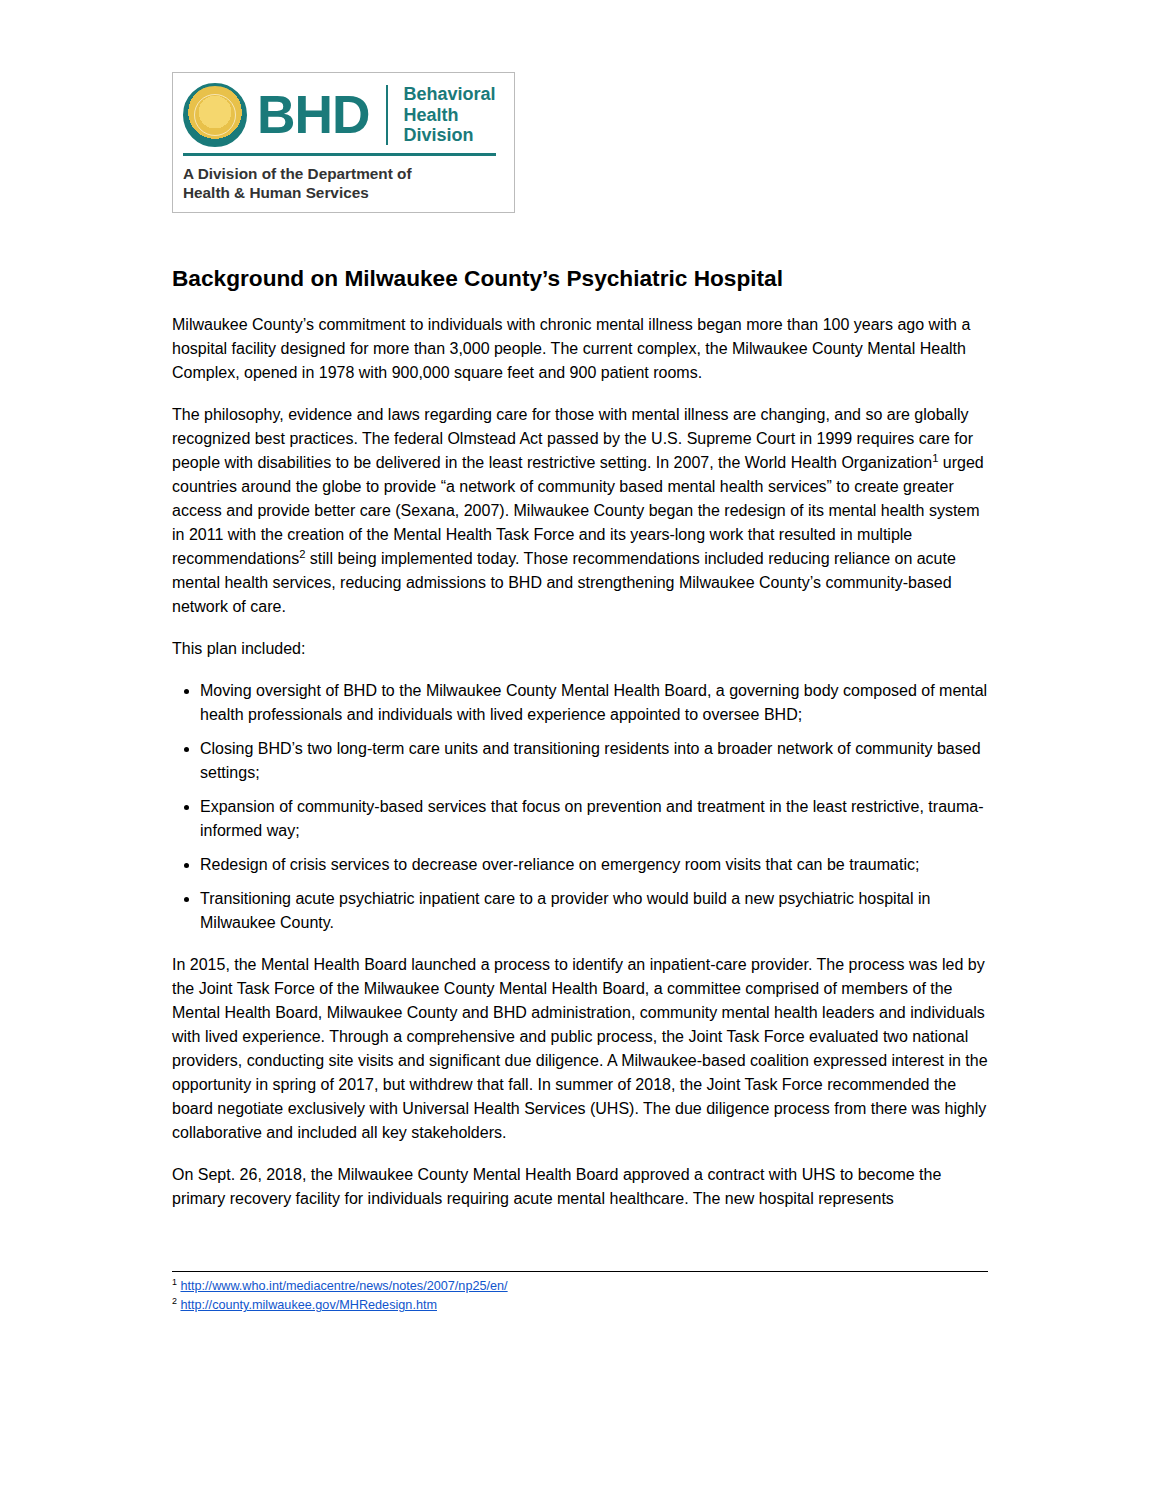BHD
Behavioral
Health
Division
A Division of the Department of
Health & Human Services
Background on Milwaukee County’s Psychiatric Hospital
Milwaukee County’s commitment to individuals with chronic mental illness began more than 100 years ago with a hospital facility designed for more than 3,000 people. The current complex, the Milwaukee County Mental Health Complex, opened in 1978 with 900,000 square feet and 900 patient rooms.
The philosophy, evidence and laws regarding care for those with mental illness are changing, and so are globally recognized best practices. The federal Olmstead Act passed by the U.S. Supreme Court in 1999 requires care for people with disabilities to be delivered in the least restrictive setting. In 2007, the World Health Organization1 urged countries around the globe to provide “a network of community based mental health services” to create greater access and provide better care (Sexana, 2007). Milwaukee County began the redesign of its mental health system in 2011 with the creation of the Mental Health Task Force and its years-long work that resulted in multiple recommendations2 still being implemented today. Those recommendations included reducing reliance on acute mental health services, reducing admissions to BHD and strengthening Milwaukee County’s community-based network of care.
This plan included:
Moving oversight of BHD to the Milwaukee County Mental Health Board, a governing body composed of mental health professionals and individuals with lived experience appointed to oversee BHD;
Closing BHD’s two long-term care units and transitioning residents into a broader network of community based settings;
Expansion of community-based services that focus on prevention and treatment in the least restrictive, trauma-informed way;
Redesign of crisis services to decrease over-reliance on emergency room visits that can be traumatic;
Transitioning acute psychiatric inpatient care to a provider who would build a new psychiatric hospital in Milwaukee County.
In 2015, the Mental Health Board launched a process to identify an inpatient-care provider. The process was led by the Joint Task Force of the Milwaukee County Mental Health Board, a committee comprised of members of the Mental Health Board, Milwaukee County and BHD administration, community mental health leaders and individuals with lived experience. Through a comprehensive and public process, the Joint Task Force evaluated two national providers, conducting site visits and significant due diligence. A Milwaukee-based coalition expressed interest in the opportunity in spring of 2017, but withdrew that fall. In summer of 2018, the Joint Task Force recommended the board negotiate exclusively with Universal Health Services (UHS). The due diligence process from there was highly collaborative and included all key stakeholders.
On Sept. 26, 2018, the Milwaukee County Mental Health Board approved a contract with UHS to become the primary recovery facility for individuals requiring acute mental healthcare. The new hospital represents
1 http://www.who.int/mediacentre/news/notes/2007/np25/en/
2 http://county.milwaukee.gov/MHRedesign.htm